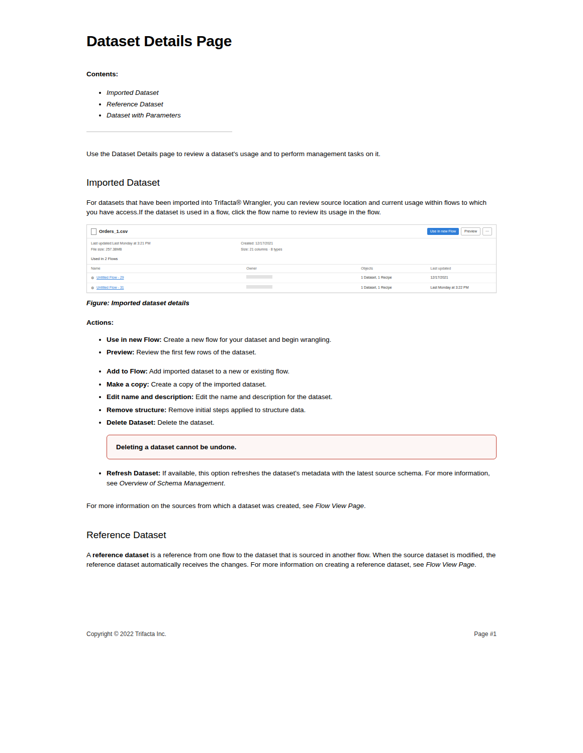Dataset Details Page
Contents:
Imported Dataset
Reference Dataset
Dataset with Parameters
Use the Dataset Details page to review a dataset's usage and to perform management tasks on it.
Imported Dataset
For datasets that have been imported into Trifacta® Wrangler, you can review source location and current usage within flows to which you have access.If the dataset is used in a flow, click the flow name to review its usage in the flow.
Orders_1.csv
Use in new Flow Preview ⋯
Last updated:Last Monday at 3:21 PM
File size: 257.38MB
Created: 12/17/2021
Size: 21 columns · 8 types
Used in 2 Flows
| Name | Owner | Objects | Last updated |
| --- | --- | --- | --- |
| ⚙ Untitled Flow - 29 | | 1 Dataset, 1 Recipe | 12/17/2021 |
| ⚙ Untitled Flow - 31 | | 1 Dataset, 1 Recipe | Last Monday at 3:22 PM |
Figure: Imported dataset details
Actions:
Use in new Flow: Create a new flow for your dataset and begin wrangling.
Preview: Review the first few rows of the dataset.
Add to Flow: Add imported dataset to a new or existing flow.
Make a copy: Create a copy of the imported dataset.
Edit name and description: Edit the name and description for the dataset.
Remove structure: Remove initial steps applied to structure data.
Delete Dataset: Delete the dataset.
Deleting a dataset cannot be undone.
Refresh Dataset: If available, this option refreshes the dataset's metadata with the latest source schema. For more information, see Overview of Schema Management.
For more information on the sources from which a dataset was created, see Flow View Page.
Reference Dataset
A reference dataset is a reference from one flow to the dataset that is sourced in another flow. When the source dataset is modified, the reference dataset automatically receives the changes. For more information on creating a reference dataset, see Flow View Page.
Copyright © 2022 Trifacta Inc.
Page #1